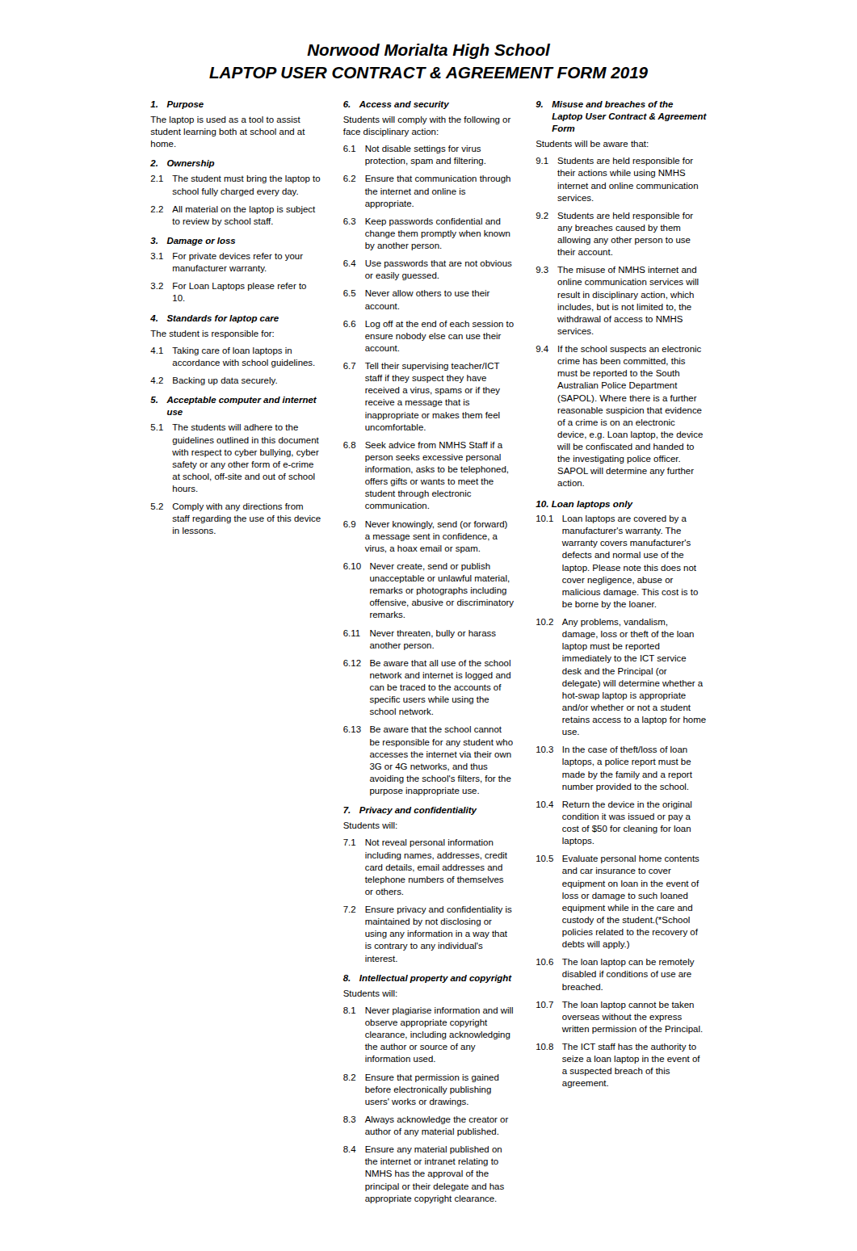Norwood Morialta High School
LAPTOP USER CONTRACT & AGREEMENT FORM 2019
1.
Purpose
The laptop is used as a tool to assist student learning both at school and at home.
2.
Ownership
2.1
The student must bring the laptop to school fully charged every day.
2.2
All material on the laptop is subject to review by school staff.
3.
Damage or loss
3.1
For private devices refer to your manufacturer warranty.
3.2
For Loan Laptops please refer to 10.
4.
Standards for laptop care
The student is responsible for:
4.1
Taking care of loan laptops in accordance with school guidelines.
4.2
Backing up data securely.
5.
Acceptable computer and internet use
5.1
The students will adhere to the guidelines outlined in this document with respect to cyber bullying, cyber safety or any other form of e-crime at school, off-site and out of school hours.
5.2
Comply with any directions from staff regarding the use of this device in lessons.
6.
Access and security
Students will comply with the following or face disciplinary action:
6.1
Not disable settings for virus protection, spam and filtering.
6.2
Ensure that communication through the internet and online is appropriate.
6.3
Keep passwords confidential and change them promptly when known by another person.
6.4
Use passwords that are not obvious or easily guessed.
6.5
Never allow others to use their account.
6.6
Log off at the end of each session to ensure nobody else can use their account.
6.7
Tell their supervising teacher/ICT staff if they suspect they have received a virus, spams or if they receive a message that is inappropriate or makes them feel uncomfortable.
6.8
Seek advice from NMHS Staff if a person seeks excessive personal information, asks to be telephoned, offers gifts or wants to meet the student through electronic communication.
6.9
Never knowingly, send (or forward) a message sent in confidence, a virus, a hoax email or spam.
6.10
Never create, send or publish unacceptable or unlawful material, remarks or photographs including offensive, abusive or discriminatory remarks.
6.11
Never threaten, bully or harass another person.
6.12
Be aware that all use of the school network and internet is logged and can be traced to the accounts of specific users while using the school network.
6.13
Be aware that the school cannot be responsible for any student who accesses the internet via their own 3G or 4G networks, and thus avoiding the school's filters, for the purpose inappropriate use.
7.
Privacy and confidentiality
Students will:
7.1
Not reveal personal information including names, addresses, credit card details, email addresses and telephone numbers of themselves or others.
7.2
Ensure privacy and confidentiality is maintained by not disclosing or using any information in a way that is contrary to any individual's interest.
8.
Intellectual property and copyright
Students will:
8.1
Never plagiarise information and will observe appropriate copyright clearance, including acknowledging the author or source of any information used.
8.2
Ensure that permission is gained before electronically publishing users' works or drawings.
8.3
Always acknowledge the creator or author of any material published.
8.4
Ensure any material published on the internet or intranet relating to NMHS has the approval of the principal or their delegate and has appropriate copyright clearance.
9.
Misuse and breaches of the Laptop User Contract & Agreement Form
Students will be aware that:
9.1
Students are held responsible for their actions while using NMHS internet and online communication services.
9.2
Students are held responsible for any breaches caused by them allowing any other person to use their account.
9.3
The misuse of NMHS internet and online communication services will result in disciplinary action, which includes, but is not limited to, the withdrawal of access to NMHS services.
9.4
If the school suspects an electronic crime has been committed, this must be reported to the South Australian Police Department (SAPOL). Where there is a further reasonable suspicion that evidence of a crime is on an electronic device, e.g. Loan laptop, the device will be confiscated and handed to the investigating police officer. SAPOL will determine any further action.
10. Loan laptops only
10.1
Loan laptops are covered by a manufacturer's warranty. The warranty covers manufacturer's defects and normal use of the laptop. Please note this does not cover negligence, abuse or malicious damage. This cost is to be borne by the loaner.
10.2
Any problems, vandalism, damage, loss or theft of the loan laptop must be reported immediately to the ICT service desk and the Principal (or delegate) will determine whether a hot-swap laptop is appropriate and/or whether or not a student retains access to a laptop for home use.
10.3
In the case of theft/loss of loan laptops, a police report must be made by the family and a report number provided to the school.
10.4
Return the device in the original condition it was issued or pay a cost of $50 for cleaning for loan laptops.
10.5
Evaluate personal home contents and car insurance to cover equipment on loan in the event of loss or damage to such loaned equipment while in the care and custody of the student.(*School policies related to the recovery of debts will apply.)
10.6
The loan laptop can be remotely disabled if conditions of use are breached.
10.7
The loan laptop cannot be taken overseas without the express written permission of the Principal.
10.8
The ICT staff has the authority to seize a loan laptop in the event of a suspected breach of this agreement.